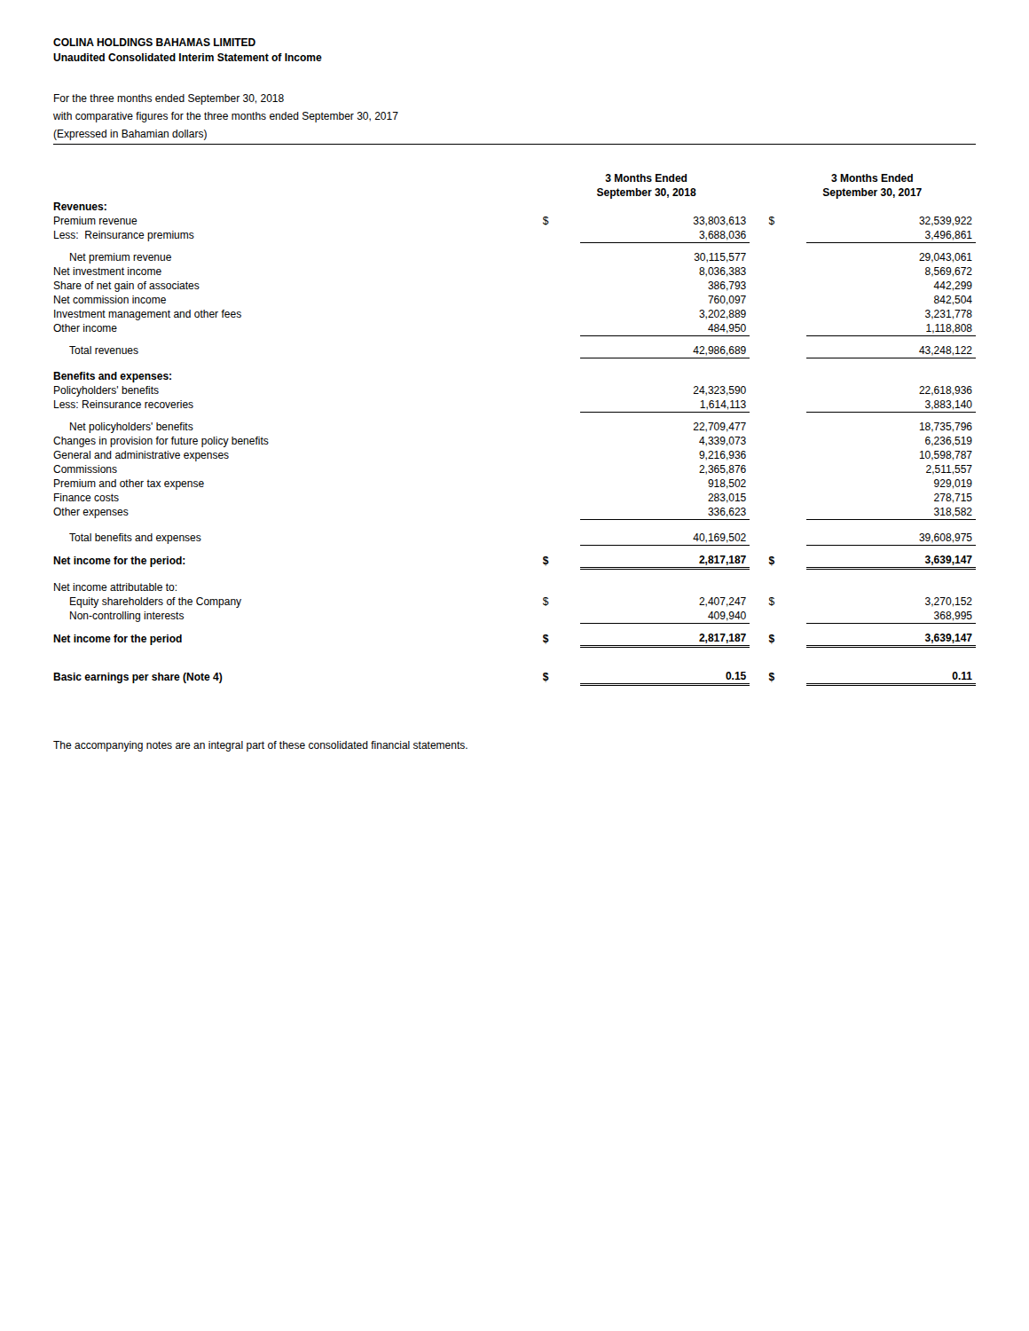COLINA HOLDINGS BAHAMAS LIMITED
Unaudited Consolidated Interim Statement of Income
For the three months ended September 30, 2018
with comparative figures for the three months ended September 30, 2017
(Expressed in Bahamian dollars)
| | 3 Months Ended | | 3 Months Ended |
| | September 30, 2018 | | September 30, 2017 |
| Revenues: | | | | | |
| Premium revenue | $ | 33,803,613 | | $ | 32,539,922 |
| Less: Reinsurance premiums | | 3,688,036 | | | 3,496,861 |
| Net premium revenue | | 30,115,577 | | | 29,043,061 |
| Net investment income | | 8,036,383 | | | 8,569,672 |
| Share of net gain of associates | | 386,793 | | | 442,299 |
| Net commission income | | 760,097 | | | 842,504 |
| Investment management and other fees | | 3,202,889 | | | 3,231,778 |
| Other income | | 484,950 | | | 1,118,808 |
| Total revenues | | 42,986,689 | | | 43,248,122 |
| Benefits and expenses: | | | | | |
| Policyholders' benefits | | 24,323,590 | | | 22,618,936 |
| Less: Reinsurance recoveries | | 1,614,113 | | | 3,883,140 |
| Net policyholders' benefits | | 22,709,477 | | | 18,735,796 |
| Changes in provision for future policy benefits | | 4,339,073 | | | 6,236,519 |
| General and administrative expenses | | 9,216,936 | | | 10,598,787 |
| Commissions | | 2,365,876 | | | 2,511,557 |
| Premium and other tax expense | | 918,502 | | | 929,019 |
| Finance costs | | 283,015 | | | 278,715 |
| Other expenses | | 336,623 | | | 318,582 |
| Total benefits and expenses | | 40,169,502 | | | 39,608,975 |
| Net income for the period: | $ | 2,817,187 | | $ | 3,639,147 |
| Net income attributable to: | | | | | |
| Equity shareholders of the Company | $ | 2,407,247 | | $ | 3,270,152 |
| Non-controlling interests | | 409,940 | | | 368,995 |
| Net income for the period | $ | 2,817,187 | | $ | 3,639,147 |
| Basic earnings per share (Note 4) | $ | 0.15 | | $ | 0.11 |
The accompanying notes are an integral part of these consolidated financial statements.